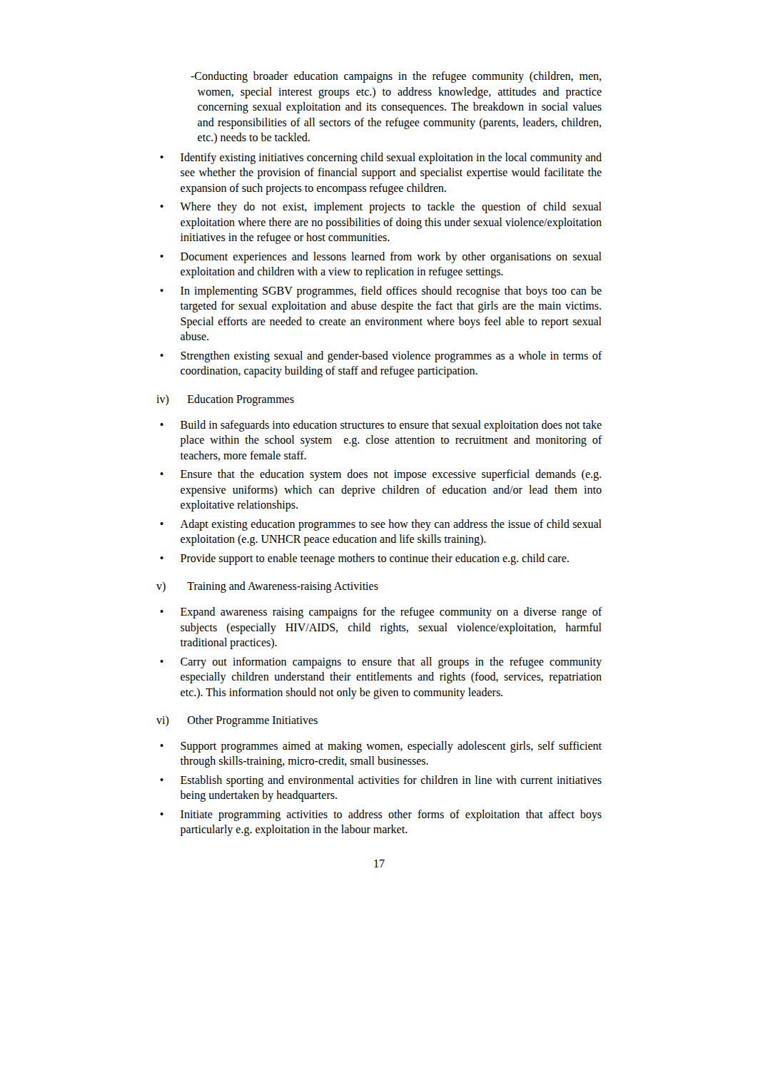-Conducting broader education campaigns in the refugee community (children, men, women, special interest groups etc.) to address knowledge, attitudes and practice concerning sexual exploitation and its consequences. The breakdown in social values and responsibilities of all sectors of the refugee community (parents, leaders, children, etc.) needs to be tackled.
Identify existing initiatives concerning child sexual exploitation in the local community and see whether the provision of financial support and specialist expertise would facilitate the expansion of such projects to encompass refugee children.
Where they do not exist, implement projects to tackle the question of child sexual exploitation where there are no possibilities of doing this under sexual violence/exploitation initiatives in the refugee or host communities.
Document experiences and lessons learned from work by other organisations on sexual exploitation and children with a view to replication in refugee settings.
In implementing SGBV programmes, field offices should recognise that boys too can be targeted for sexual exploitation and abuse despite the fact that girls are the main victims. Special efforts are needed to create an environment where boys feel able to report sexual abuse.
Strengthen existing sexual and gender-based violence programmes as a whole in terms of coordination, capacity building of staff and refugee participation.
iv) Education Programmes
Build in safeguards into education structures to ensure that sexual exploitation does not take place within the school system e.g. close attention to recruitment and monitoring of teachers, more female staff.
Ensure that the education system does not impose excessive superficial demands (e.g. expensive uniforms) which can deprive children of education and/or lead them into exploitative relationships.
Adapt existing education programmes to see how they can address the issue of child sexual exploitation (e.g. UNHCR peace education and life skills training).
Provide support to enable teenage mothers to continue their education e.g. child care.
v) Training and Awareness-raising Activities
Expand awareness raising campaigns for the refugee community on a diverse range of subjects (especially HIV/AIDS, child rights, sexual violence/exploitation, harmful traditional practices).
Carry out information campaigns to ensure that all groups in the refugee community especially children understand their entitlements and rights (food, services, repatriation etc.). This information should not only be given to community leaders.
vi) Other Programme Initiatives
Support programmes aimed at making women, especially adolescent girls, self sufficient through skills-training, micro-credit, small businesses.
Establish sporting and environmental activities for children in line with current initiatives being undertaken by headquarters.
Initiate programming activities to address other forms of exploitation that affect boys particularly e.g. exploitation in the labour market.
17